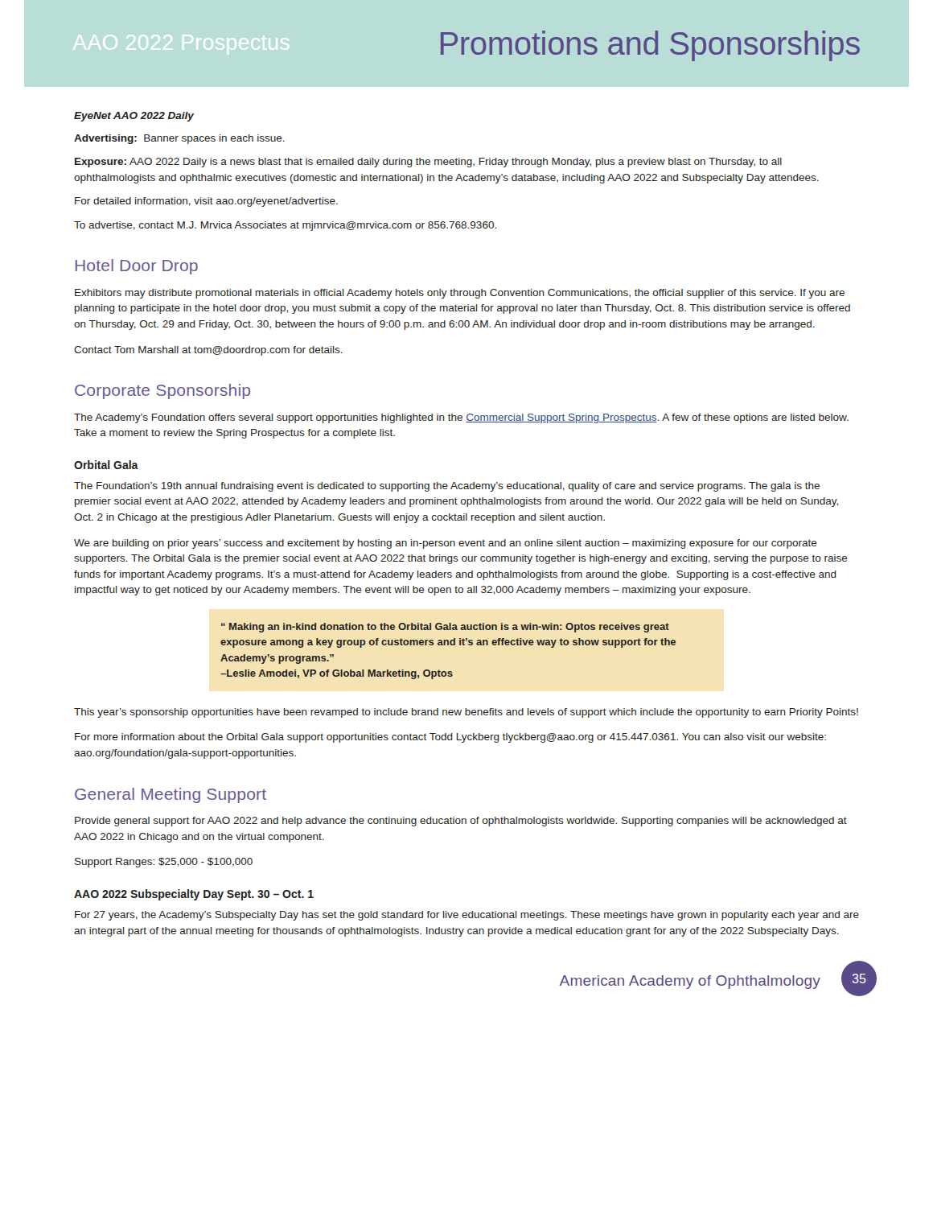AAO 2022 Prospectus
Promotions and Sponsorships
EyeNet AAO 2022 Daily
Advertising: Banner spaces in each issue.
Exposure: AAO 2022 Daily is a news blast that is emailed daily during the meeting, Friday through Monday, plus a preview blast on Thursday, to all ophthalmologists and ophthalmic executives (domestic and international) in the Academy’s database, including AAO 2022 and Subspecialty Day attendees.
For detailed information, visit aao.org/eyenet/advertise.
To advertise, contact M.J. Mrvica Associates at mjmrvica@mrvica.com or 856.768.9360.
Hotel Door Drop
Exhibitors may distribute promotional materials in official Academy hotels only through Convention Communications, the official supplier of this service. If you are planning to participate in the hotel door drop, you must submit a copy of the material for approval no later than Thursday, Oct. 8. This distribution service is offered on Thursday, Oct. 29 and Friday, Oct. 30, between the hours of 9:00 p.m. and 6:00 AM. An individual door drop and in-room distributions may be arranged.
Contact Tom Marshall at tom@doordrop.com for details.
Corporate Sponsorship
The Academy’s Foundation offers several support opportunities highlighted in the Commercial Support Spring Prospectus. A few of these options are listed below. Take a moment to review the Spring Prospectus for a complete list.
Orbital Gala
The Foundation’s 19th annual fundraising event is dedicated to supporting the Academy’s educational, quality of care and service programs. The gala is the premier social event at AAO 2022, attended by Academy leaders and prominent ophthalmologists from around the world. Our 2022 gala will be held on Sunday, Oct. 2 in Chicago at the prestigious Adler Planetarium. Guests will enjoy a cocktail reception and silent auction.
We are building on prior years’ success and excitement by hosting an in-person event and an online silent auction – maximizing exposure for our corporate supporters. The Orbital Gala is the premier social event at AAO 2022 that brings our community together is high-energy and exciting, serving the purpose to raise funds for important Academy programs. It’s a must-attend for Academy leaders and ophthalmologists from around the globe. Supporting is a cost-effective and impactful way to get noticed by our Academy members. The event will be open to all 32,000 Academy members – maximizing your exposure.
“ Making an in-kind donation to the Orbital Gala auction is a win-win: Optos receives great exposure among a key group of customers and it’s an effective way to show support for the Academy’s programs.”
–Leslie Amodei, VP of Global Marketing, Optos
This year’s sponsorship opportunities have been revamped to include brand new benefits and levels of support which include the opportunity to earn Priority Points!
For more information about the Orbital Gala support opportunities contact Todd Lyckberg tlyckberg@aao.org or 415.447.0361. You can also visit our website: aao.org/foundation/gala-support-opportunities.
General Meeting Support
Provide general support for AAO 2022 and help advance the continuing education of ophthalmologists worldwide. Supporting companies will be acknowledged at AAO 2022 in Chicago and on the virtual component.
Support Ranges: $25,000 - $100,000
AAO 2022 Subspecialty Day Sept. 30 – Oct. 1
For 27 years, the Academy’s Subspecialty Day has set the gold standard for live educational meetings. These meetings have grown in popularity each year and are an integral part of the annual meeting for thousands of ophthalmologists. Industry can provide a medical education grant for any of the 2022 Subspecialty Days.
American Academy of Ophthalmology
35